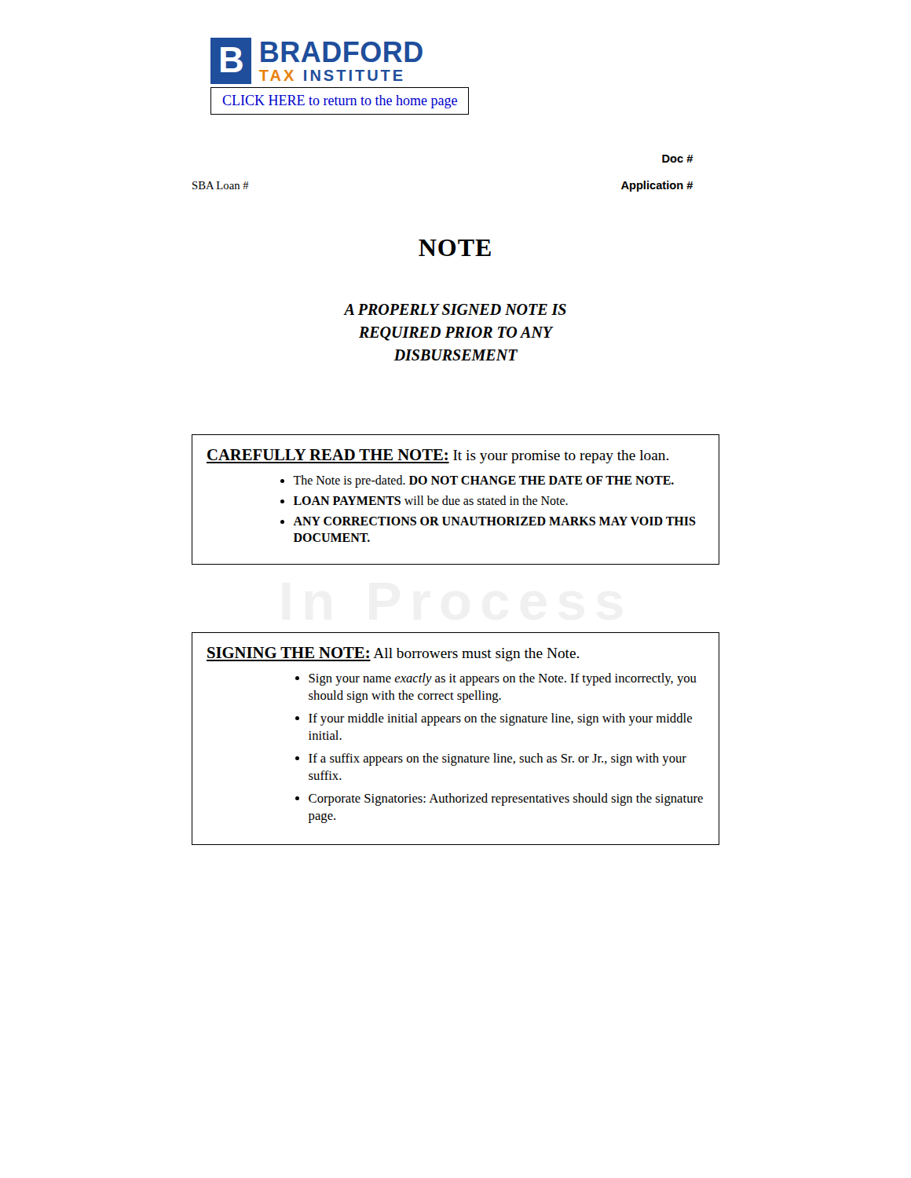B
BRADFORD
TAX INSTITUTE
CLICK HERE to return to the home page
Doc #
SBA Loan #
Application #
NOTE
A PROPERLY SIGNED NOTE IS
REQUIRED PRIOR TO ANY
DISBURSEMENT
In Process
CAREFULLY READ THE NOTE: It is your promise to repay the loan.
The Note is pre-dated. DO NOT CHANGE THE DATE OF THE NOTE.
LOAN PAYMENTS will be due as stated in the Note.
ANY CORRECTIONS OR UNAUTHORIZED MARKS MAY VOID THIS DOCUMENT.
SIGNING THE NOTE: All borrowers must sign the Note.
Sign your name exactly as it appears on the Note. If typed incorrectly, you should sign with the correct spelling.
If your middle initial appears on the signature line, sign with your middle initial.
If a suffix appears on the signature line, such as Sr. or Jr., sign with your suffix.
Corporate Signatories: Authorized representatives should sign the signature page.